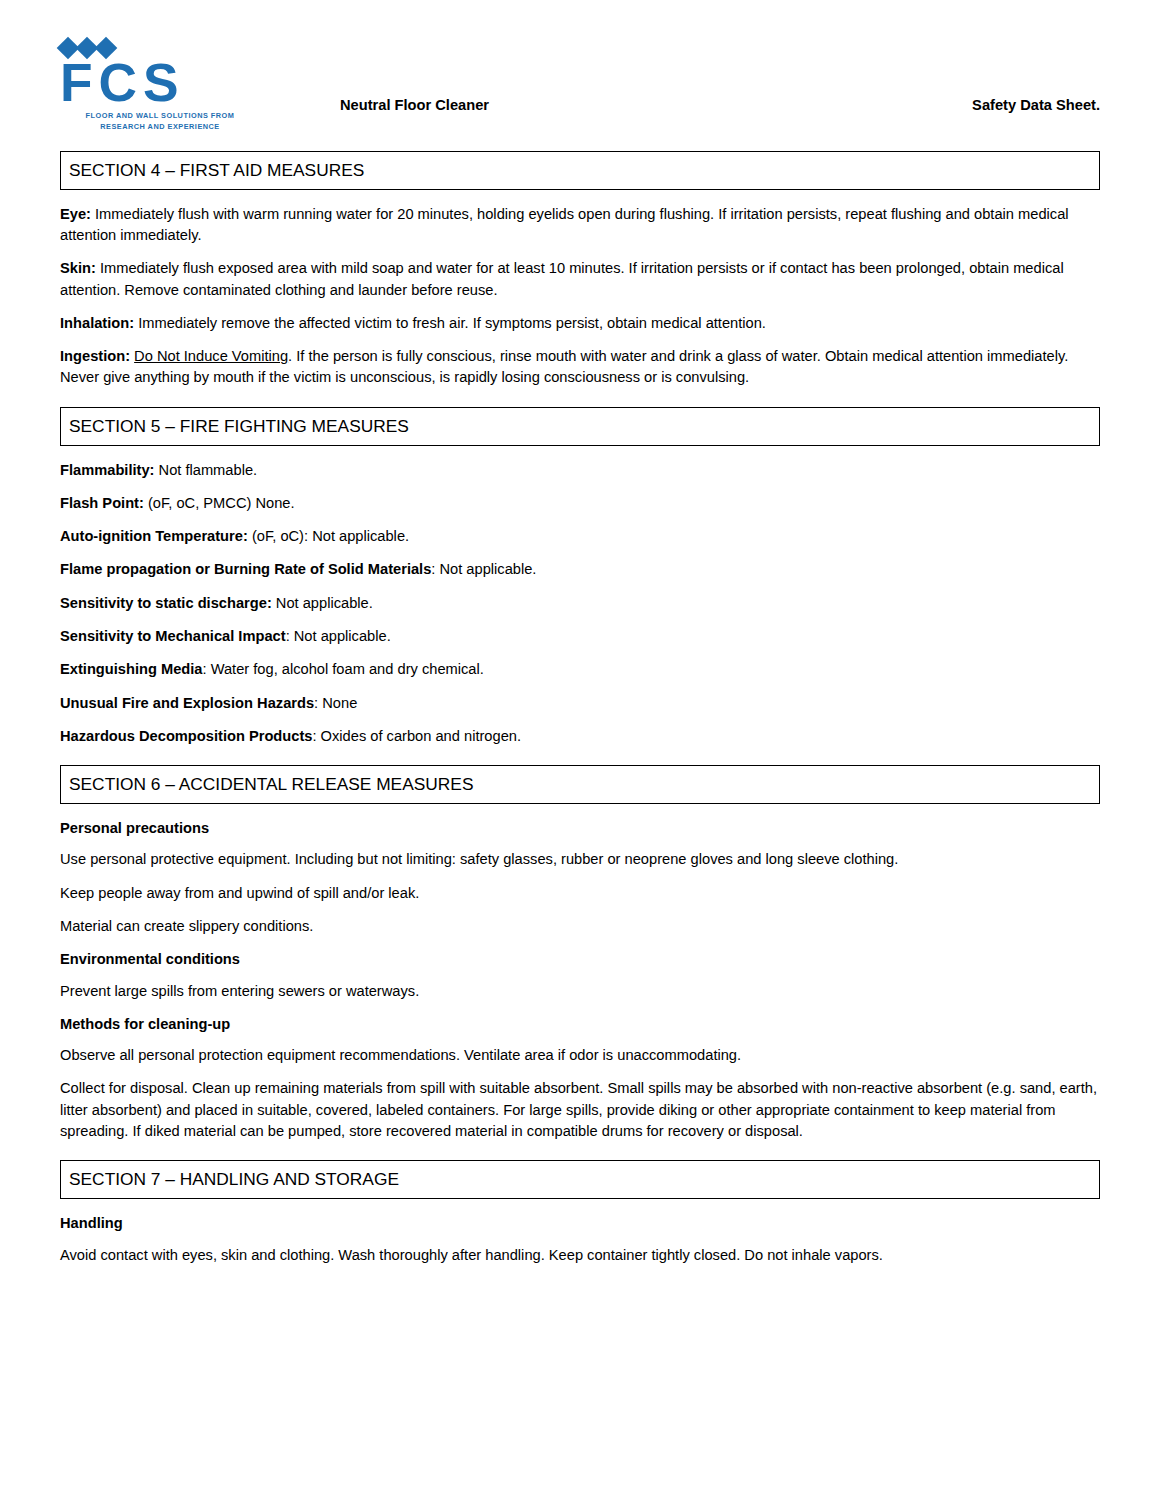FCS
FLOOR AND WALL SOLUTIONS FROM
RESEARCH AND EXPERIENCE
Neutral Floor Cleaner Safety Data Sheet.
SECTION 4 – FIRST AID MEASURES
Eye: Immediately flush with warm running water for 20 minutes, holding eyelids open during flushing. If irritation persists, repeat flushing and obtain medical attention immediately.
Skin: Immediately flush exposed area with mild soap and water for at least 10 minutes. If irritation persists or if contact has been prolonged, obtain medical attention. Remove contaminated clothing and launder before reuse.
Inhalation: Immediately remove the affected victim to fresh air. If symptoms persist, obtain medical attention.
Ingestion: Do Not Induce Vomiting. If the person is fully conscious, rinse mouth with water and drink a glass of water. Obtain medical attention immediately. Never give anything by mouth if the victim is unconscious, is rapidly losing consciousness or is convulsing.
SECTION 5 – FIRE FIGHTING MEASURES
Flammability: Not flammable.
Flash Point: (oF, oC, PMCC) None.
Auto-ignition Temperature: (oF, oC): Not applicable.
Flame propagation or Burning Rate of Solid Materials: Not applicable.
Sensitivity to static discharge: Not applicable.
Sensitivity to Mechanical Impact: Not applicable.
Extinguishing Media: Water fog, alcohol foam and dry chemical.
Unusual Fire and Explosion Hazards: None
Hazardous Decomposition Products: Oxides of carbon and nitrogen.
SECTION 6 – ACCIDENTAL RELEASE MEASURES
Personal precautions
Use personal protective equipment. Including but not limiting: safety glasses, rubber or neoprene gloves and long sleeve clothing.
Keep people away from and upwind of spill and/or leak.
Material can create slippery conditions.
Environmental conditions
Prevent large spills from entering sewers or waterways.
Methods for cleaning-up
Observe all personal protection equipment recommendations. Ventilate area if odor is unaccommodating.
Collect for disposal. Clean up remaining materials from spill with suitable absorbent. Small spills may be absorbed with non-reactive absorbent (e.g. sand, earth, litter absorbent) and placed in suitable, covered, labeled containers. For large spills, provide diking or other appropriate containment to keep material from spreading. If diked material can be pumped, store recovered material in compatible drums for recovery or disposal.
SECTION 7 – HANDLING AND STORAGE
Handling
Avoid contact with eyes, skin and clothing. Wash thoroughly after handling. Keep container tightly closed. Do not inhale vapors.